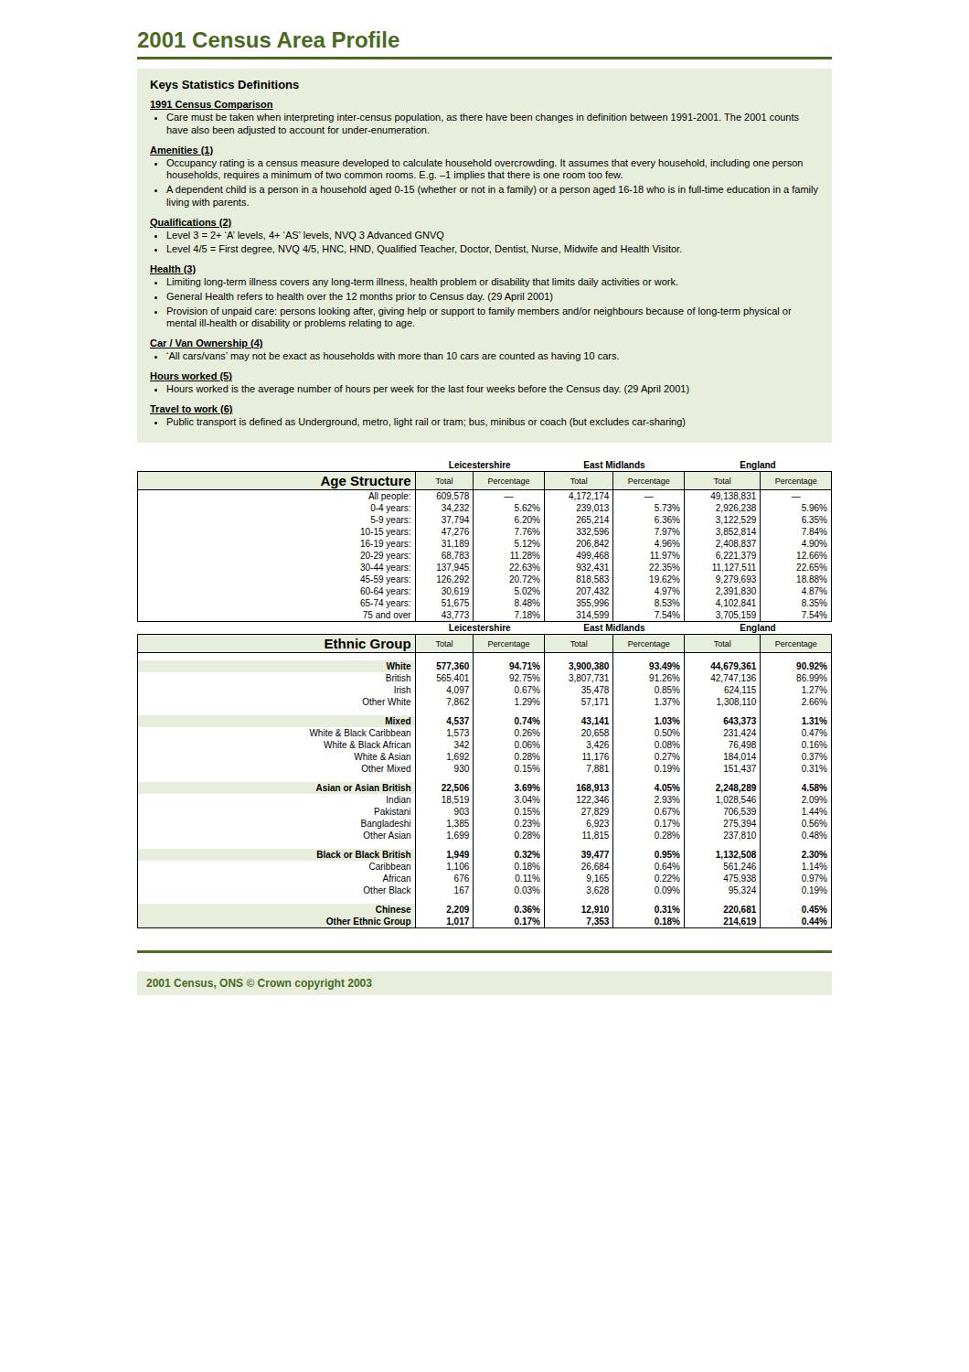2001 Census Area Profile
Keys Statistics Definitions
1991 Census Comparison
Care must be taken when interpreting inter-census population, as there have been changes in definition between 1991-2001. The 2001 counts have also been adjusted to account for under-enumeration.
Amenities (1)
Occupancy rating is a census measure developed to calculate household overcrowding. It assumes that every household, including one person households, requires a minimum of two common rooms. E.g. –1 implies that there is one room too few.
A dependent child is a person in a household aged 0-15 (whether or not in a family) or a person aged 16-18 who is in full-time education in a family living with parents.
Qualifications (2)
Level 3 = 2+ ‘A’ levels, 4+ ‘AS’ levels, NVQ 3 Advanced GNVQ
Level 4/5 = First degree, NVQ 4/5, HNC, HND, Qualified Teacher, Doctor, Dentist, Nurse, Midwife and Health Visitor.
Health (3)
Limiting long-term illness covers any long-term illness, health problem or disability that limits daily activities or work.
General Health refers to health over the 12 months prior to Census day. (29 April 2001)
Provision of unpaid care: persons looking after, giving help or support to family members and/or neighbours because of long-term physical or mental ill-health or disability or problems relating to age.
Car / Van Ownership (4)
‘All cars/vans’ may not be exact as households with more than 10 cars are counted as having 10 cars.
Hours worked (5)
Hours worked is the average number of hours per week for the last four weeks before the Census day. (29 April 2001)
Travel to work (6)
Public transport is defined as Underground, metro, light rail or tram; bus, minibus or coach (but excludes car-sharing)
| | Leicestershire | East Midlands | England |
| Age Structure | Total | Percentage | Total | Percentage | Total | Percentage |
| All people: | 609,578 | — | 4,172,174 | — | 49,138,831 | — |
| 0-4 years: | 34,232 | 5.62% | 239,013 | 5.73% | 2,926,238 | 5.96% |
| 5-9 years: | 37,794 | 6.20% | 265,214 | 6.36% | 3,122,529 | 6.35% |
| 10-15 years: | 47,276 | 7.76% | 332,596 | 7.97% | 3,852,814 | 7.84% |
| 16-19 years: | 31,189 | 5.12% | 206,842 | 4.96% | 2,408,837 | 4.90% |
| 20-29 years: | 68,783 | 11.28% | 499,468 | 11.97% | 6,221,379 | 12.66% |
| 30-44 years: | 137,945 | 22.63% | 932,431 | 22.35% | 11,127,511 | 22.65% |
| 45-59 years: | 126,292 | 20.72% | 818,583 | 19.62% | 9,279,693 | 18.88% |
| 60-64 years: | 30,619 | 5.02% | 207,432 | 4.97% | 2,391,830 | 4.87% |
| 65-74 years: | 51,675 | 8.48% | 355,996 | 8.53% | 4,102,841 | 8.35% |
| 75 and over | 43,773 | 7.18% | 314,599 | 7.54% | 3,705,159 | 7.54% |
| | Leicestershire | East Midlands | England |
| Ethnic Group | Total | Percentage | Total | Percentage | Total | Percentage |
| White | 577,360 | 94.71% | 3,900,380 | 93.49% | 44,679,361 | 90.92% |
| British | 565,401 | 92.75% | 3,807,731 | 91.26% | 42,747,136 | 86.99% |
| Irish | 4,097 | 0.67% | 35,478 | 0.85% | 624,115 | 1.27% |
| Other White | 7,862 | 1.29% | 57,171 | 1.37% | 1,308,110 | 2.66% |
| Mixed | 4,537 | 0.74% | 43,141 | 1.03% | 643,373 | 1.31% |
| White & Black Caribbean | 1,573 | 0.26% | 20,658 | 0.50% | 231,424 | 0.47% |
| White & Black African | 342 | 0.06% | 3,426 | 0.08% | 76,498 | 0.16% |
| White & Asian | 1,692 | 0.28% | 11,176 | 0.27% | 184,014 | 0.37% |
| Other Mixed | 930 | 0.15% | 7,881 | 0.19% | 151,437 | 0.31% |
| Asian or Asian British | 22,506 | 3.69% | 168,913 | 4.05% | 2,248,289 | 4.58% |
| Indian | 18,519 | 3.04% | 122,346 | 2.93% | 1,028,546 | 2.09% |
| Pakistani | 903 | 0.15% | 27,829 | 0.67% | 706,539 | 1.44% |
| Bangladeshi | 1,385 | 0.23% | 6,923 | 0.17% | 275,394 | 0.56% |
| Other Asian | 1,699 | 0.28% | 11,815 | 0.28% | 237,810 | 0.48% |
| Black or Black British | 1,949 | 0.32% | 39,477 | 0.95% | 1,132,508 | 2.30% |
| Caribbean | 1,106 | 0.18% | 26,684 | 0.64% | 561,246 | 1.14% |
| African | 676 | 0.11% | 9,165 | 0.22% | 475,938 | 0.97% |
| Other Black | 167 | 0.03% | 3,628 | 0.09% | 95,324 | 0.19% |
| Chinese | 2,209 | 0.36% | 12,910 | 0.31% | 220,681 | 0.45% |
| Other Ethnic Group | 1,017 | 0.17% | 7,353 | 0.18% | 214,619 | 0.44% |
2001 Census, ONS © Crown copyright 2003